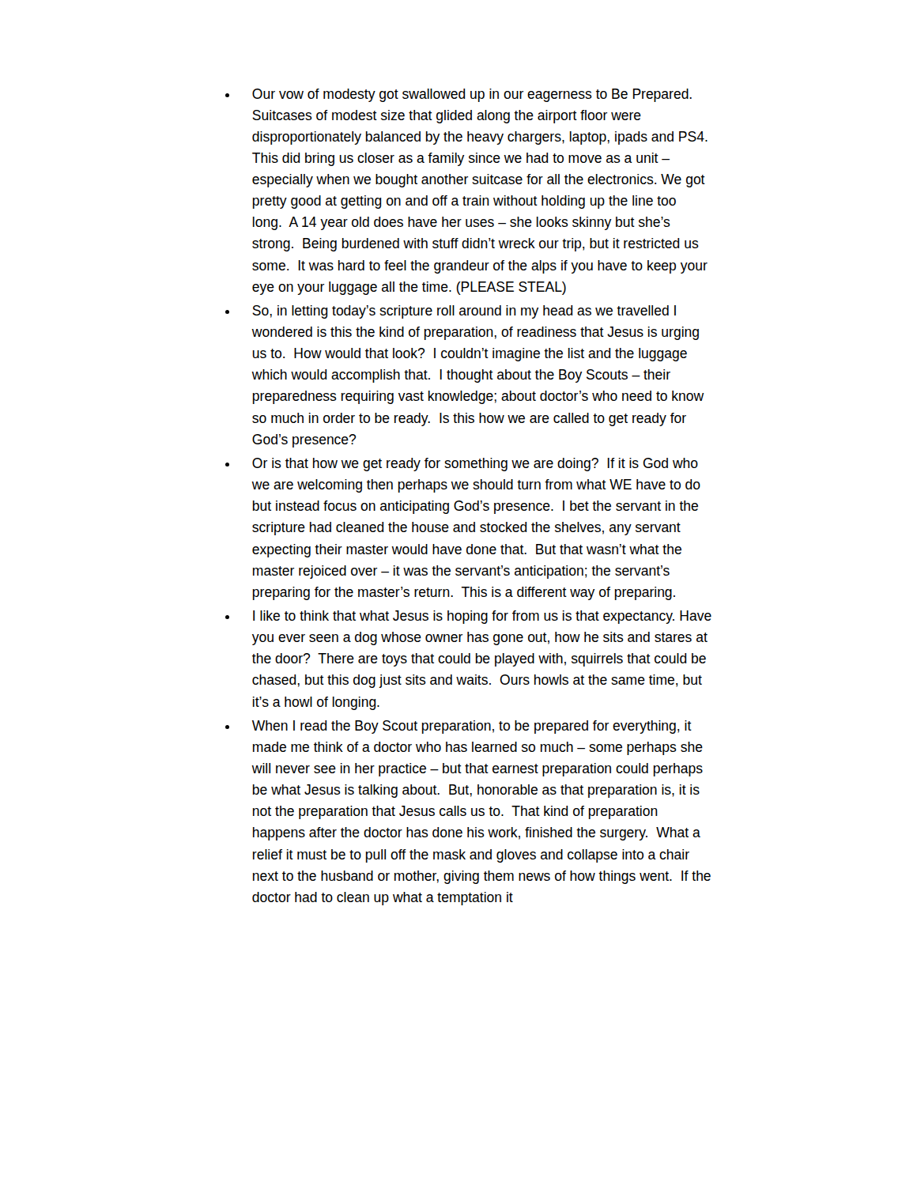Our vow of modesty got swallowed up in our eagerness to Be Prepared. Suitcases of modest size that glided along the airport floor were disproportionately balanced by the heavy chargers, laptop, ipads and PS4. This did bring us closer as a family since we had to move as a unit – especially when we bought another suitcase for all the electronics. We got pretty good at getting on and off a train without holding up the line too long. A 14 year old does have her uses – she looks skinny but she’s strong. Being burdened with stuff didn’t wreck our trip, but it restricted us some. It was hard to feel the grandeur of the alps if you have to keep your eye on your luggage all the time. (PLEASE STEAL)
So, in letting today’s scripture roll around in my head as we travelled I wondered is this the kind of preparation, of readiness that Jesus is urging us to. How would that look? I couldn’t imagine the list and the luggage which would accomplish that. I thought about the Boy Scouts – their preparedness requiring vast knowledge; about doctor’s who need to know so much in order to be ready. Is this how we are called to get ready for God’s presence?
Or is that how we get ready for something we are doing? If it is God who we are welcoming then perhaps we should turn from what WE have to do but instead focus on anticipating God’s presence. I bet the servant in the scripture had cleaned the house and stocked the shelves, any servant expecting their master would have done that. But that wasn’t what the master rejoiced over – it was the servant’s anticipation; the servant’s preparing for the master’s return. This is a different way of preparing.
I like to think that what Jesus is hoping for from us is that expectancy. Have you ever seen a dog whose owner has gone out, how he sits and stares at the door? There are toys that could be played with, squirrels that could be chased, but this dog just sits and waits. Ours howls at the same time, but it’s a howl of longing.
When I read the Boy Scout preparation, to be prepared for everything, it made me think of a doctor who has learned so much – some perhaps she will never see in her practice – but that earnest preparation could perhaps be what Jesus is talking about. But, honorable as that preparation is, it is not the preparation that Jesus calls us to. That kind of preparation happens after the doctor has done his work, finished the surgery. What a relief it must be to pull off the mask and gloves and collapse into a chair next to the husband or mother, giving them news of how things went. If the doctor had to clean up what a temptation it